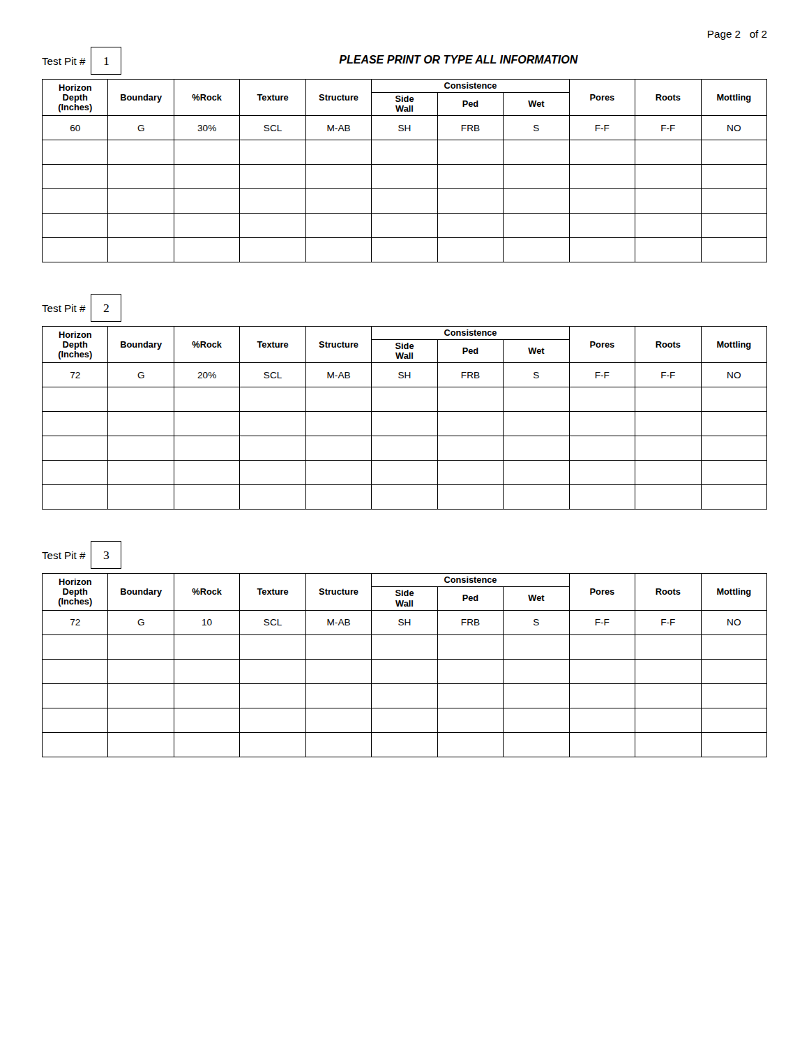Page 2 of 2
Test Pit #1
PLEASE PRINT OR TYPE ALL INFORMATION
| Horizon Depth (Inches) | Boundary | %Rock | Texture | Structure | Consistence | Pores | Roots | Mottling |
| --- | --- | --- | --- | --- | --- | --- | --- | --- |
| Side Wall | Ped | Wet |
| 60 | G | 30% | SCL | M-AB | SH | FRB | S | F-F | F-F | NO |
Test Pit #2
| Horizon Depth (Inches) | Boundary | %Rock | Texture | Structure | Consistence | Pores | Roots | Mottling |
| --- | --- | --- | --- | --- | --- | --- | --- | --- |
| Side Wall | Ped | Wet |
| 72 | G | 20% | SCL | M-AB | SH | FRB | S | F-F | F-F | NO |
Test Pit #3
| Horizon Depth (Inches) | Boundary | %Rock | Texture | Structure | Consistence | Pores | Roots | Mottling |
| --- | --- | --- | --- | --- | --- | --- | --- | --- |
| Side Wall | Ped | Wet |
| 72 | G | 10 | SCL | M-AB | SH | FRB | S | F-F | F-F | NO |